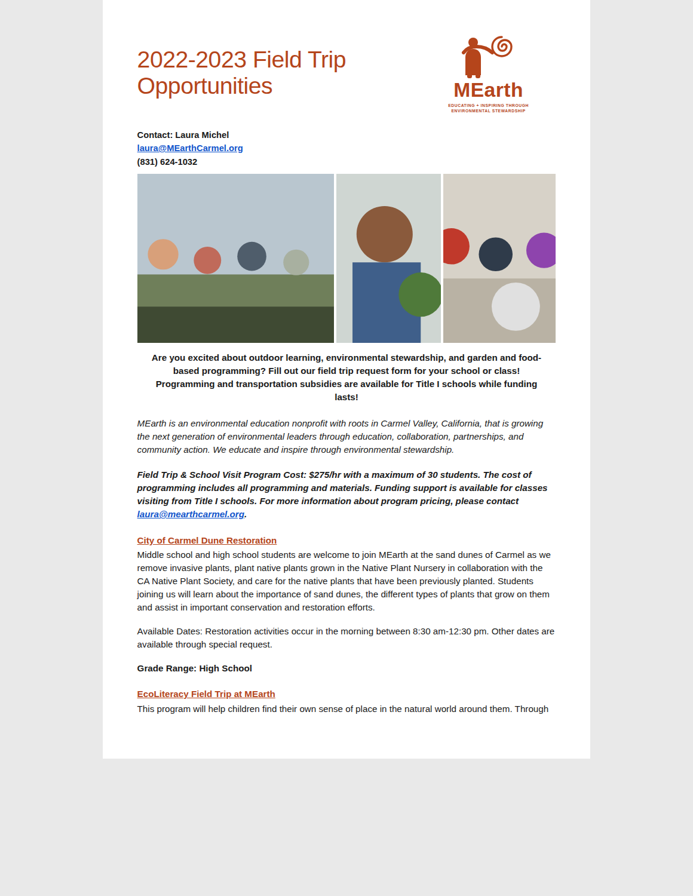2022-2023 Field Trip Opportunities
MEarth
Educating + Inspiring Through
Environmental Stewardship
Contact: Laura Michel
laura@MEarthCarmel.org
(831) 624-1032
Are you excited about outdoor learning, environmental stewardship, and garden and food-based programming? Fill out our field trip request form for your school or class! Programming and transportation subsidies are available for Title I schools while funding lasts!
MEarth is an environmental education nonprofit with roots in Carmel Valley, California, that is growing the next generation of environmental leaders through education, collaboration, partnerships, and community action. We educate and inspire through environmental stewardship.
Field Trip & School Visit Program Cost: $275/hr with a maximum of 30 students. The cost of programming includes all programming and materials. Funding support is available for classes visiting from Title I schools. For more information about program pricing, please contact laura@mearthcarmel.org.
City of Carmel Dune Restoration
Middle school and high school students are welcome to join MEarth at the sand dunes of Carmel as we remove invasive plants, plant native plants grown in the Native Plant Nursery in collaboration with the CA Native Plant Society, and care for the native plants that have been previously planted. Students joining us will learn about the importance of sand dunes, the different types of plants that grow on them and assist in important conservation and restoration efforts.
Available Dates: Restoration activities occur in the morning between 8:30 am-12:30 pm. Other dates are available through special request.
Grade Range: High School
EcoLiteracy Field Trip at MEarth
This program will help children find their own sense of place in the natural world around them. Through